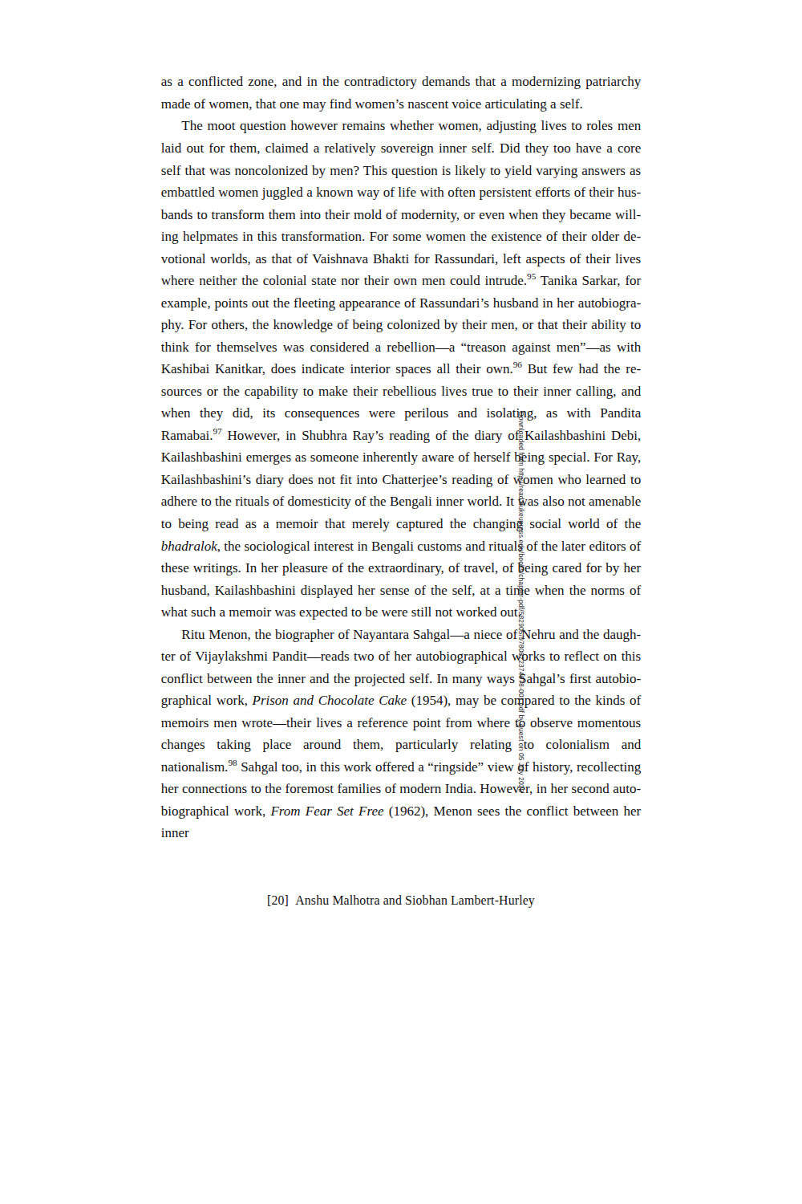Downloaded from http://read.dukeupress.edu/books/chapter-pdf/582905/9780822374978-001.pdf by guest on 05 July 2022
as a conflicted zone, and in the contradictory demands that a modernizing patriarchy made of women, that one may find women’s nascent voice articulating a self.
The moot question however remains whether women, adjusting lives to roles men laid out for them, claimed a relatively sovereign inner self. Did they too have a core self that was noncolonized by men? This question is likely to yield varying answers as embattled women juggled a known way of life with often persistent efforts of their husbands to transform them into their mold of modernity, or even when they became willing helpmates in this transformation. For some women the existence of their older devotional worlds, as that of Vaishnava Bhakti for Rassundari, left aspects of their lives where neither the colonial state nor their own men could intrude.95 Tanika Sarkar, for example, points out the fleeting appearance of Rassundari’s husband in her autobiography. For others, the knowledge of being colonized by their men, or that their ability to think for themselves was considered a rebellion—a “treason against men”—as with Kashibai Kanitkar, does indicate interior spaces all their own.96 But few had the resources or the capability to make their rebellious lives true to their inner calling, and when they did, its consequences were perilous and isolating, as with Pandita Ramabai.97 However, in Shubhra Ray’s reading of the diary of Kailashbashini Debi, Kailashbashini emerges as someone inherently aware of herself being special. For Ray, Kailashbashini’s diary does not fit into Chatterjee’s reading of women who learned to adhere to the rituals of domesticity of the Bengali inner world. It was also not amenable to being read as a memoir that merely captured the changing social world of the bhadralok, the sociological interest in Bengali customs and rituals of the later editors of these writings. In her pleasure of the extraordinary, of travel, of being cared for by her husband, Kailashbashini displayed her sense of the self, at a time when the norms of what such a memoir was expected to be were still not worked out.
Ritu Menon, the biographer of Nayantara Sahgal—a niece of Nehru and the daughter of Vijaylakshmi Pandit—reads two of her autobiographical works to reflect on this conflict between the inner and the projected self. In many ways Sahgal’s first autobiographical work, Prison and Chocolate Cake (1954), may be compared to the kinds of memoirs men wrote—their lives a reference point from where to observe momentous changes taking place around them, particularly relating to colonialism and nationalism.98 Sahgal too, in this work offered a “ringside” view of history, recollecting her connections to the foremost families of modern India. However, in her second autobiographical work, From Fear Set Free (1962), Menon sees the conflict between her inner
[20] Anshu Malhotra and Siobhan Lambert-Hurley